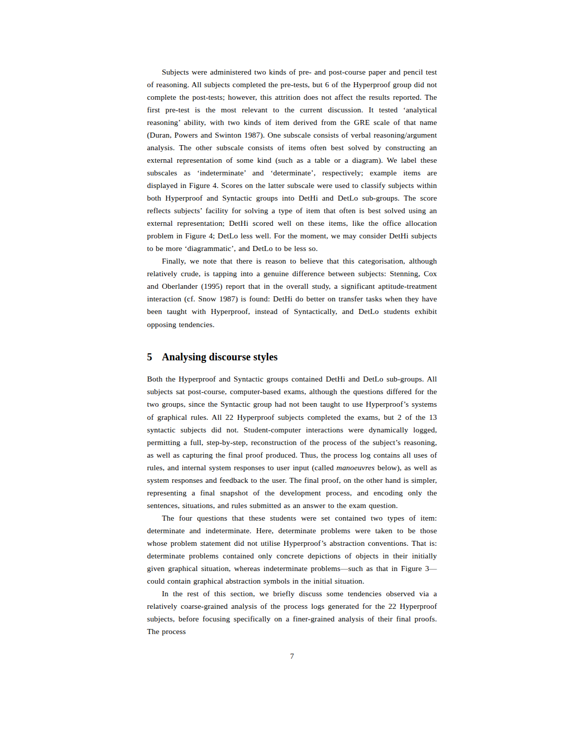Subjects were administered two kinds of pre- and post-course paper and pencil test of reasoning. All subjects completed the pre-tests, but 6 of the Hyperproof group did not complete the post-tests; however, this attrition does not affect the results reported. The first pre-test is the most relevant to the current discussion. It tested ‘analytical reasoning’ ability, with two kinds of item derived from the GRE scale of that name (Duran, Powers and Swinton 1987). One subscale consists of verbal reasoning/argument analysis. The other subscale consists of items often best solved by constructing an external representation of some kind (such as a table or a diagram). We label these subscales as ‘indeterminate’ and ‘determinate’, respectively; example items are displayed in Figure 4. Scores on the latter subscale were used to classify subjects within both Hyperproof and Syntactic groups into DetHi and DetLo sub-groups. The score reflects subjects’ facility for solving a type of item that often is best solved using an external representation; DetHi scored well on these items, like the office allocation problem in Figure 4; DetLo less well. For the moment, we may consider DetHi subjects to be more ‘diagrammatic’, and DetLo to be less so.
Finally, we note that there is reason to believe that this categorisation, although relatively crude, is tapping into a genuine difference between subjects: Stenning, Cox and Oberlander (1995) report that in the overall study, a significant aptitude-treatment interaction (cf. Snow 1987) is found: DetHi do better on transfer tasks when they have been taught with Hyperproof, instead of Syntactically, and DetLo students exhibit opposing tendencies.
5 Analysing discourse styles
Both the Hyperproof and Syntactic groups contained DetHi and DetLo sub-groups. All subjects sat post-course, computer-based exams, although the questions differed for the two groups, since the Syntactic group had not been taught to use Hyperproof’s systems of graphical rules. All 22 Hyperproof subjects completed the exams, but 2 of the 13 syntactic subjects did not. Student-computer interactions were dynamically logged, permitting a full, step-by-step, reconstruction of the process of the subject’s reasoning, as well as capturing the final proof produced. Thus, the process log contains all uses of rules, and internal system responses to user input (called manoeuvres below), as well as system responses and feedback to the user. The final proof, on the other hand is simpler, representing a final snapshot of the development process, and encoding only the sentences, situations, and rules submitted as an answer to the exam question.
The four questions that these students were set contained two types of item: determinate and indeterminate. Here, determinate problems were taken to be those whose problem statement did not utilise Hyperproof’s abstraction conventions. That is: determinate problems contained only concrete depictions of objects in their initially given graphical situation, whereas indeterminate problems—such as that in Figure 3—could contain graphical abstraction symbols in the initial situation.
In the rest of this section, we briefly discuss some tendencies observed via a relatively coarse-grained analysis of the process logs generated for the 22 Hyperproof subjects, before focusing specifically on a finer-grained analysis of their final proofs. The process
7